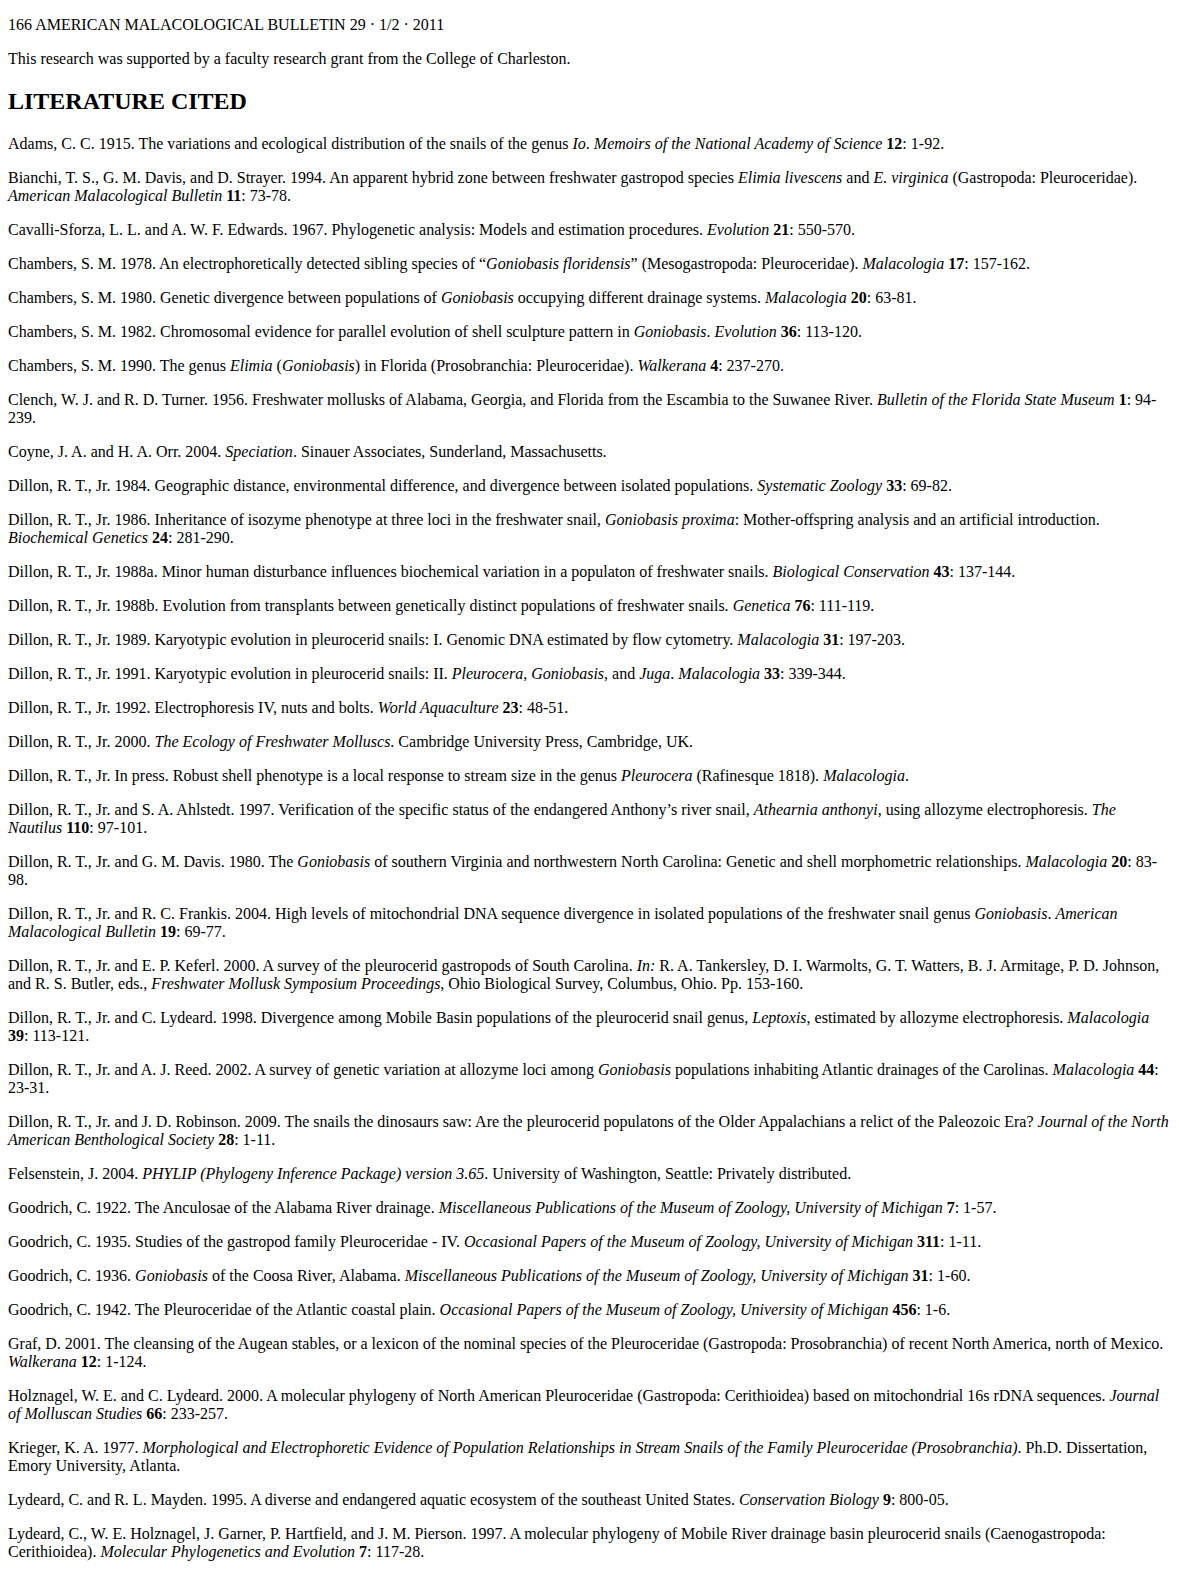166 AMERICAN MALACOLOGICAL BULLETIN 29 · 1/2 · 2011
This research was supported by a faculty research grant from the College of Charleston.
LITERATURE CITED
Adams, C. C. 1915. The variations and ecological distribution of the snails of the genus Io. Memoirs of the National Academy of Science 12: 1-92.
Bianchi, T. S., G. M. Davis, and D. Strayer. 1994. An apparent hybrid zone between freshwater gastropod species Elimia livescens and E. virginica (Gastropoda: Pleuroceridae). American Malacological Bulletin 11: 73-78.
Cavalli-Sforza, L. L. and A. W. F. Edwards. 1967. Phylogenetic analysis: Models and estimation procedures. Evolution 21: 550-570.
Chambers, S. M. 1978. An electrophoretically detected sibling species of “Goniobasis floridensis” (Mesogastropoda: Pleuroceridae). Malacologia 17: 157-162.
Chambers, S. M. 1980. Genetic divergence between populations of Goniobasis occupying different drainage systems. Malacologia 20: 63-81.
Chambers, S. M. 1982. Chromosomal evidence for parallel evolution of shell sculpture pattern in Goniobasis. Evolution 36: 113-120.
Chambers, S. M. 1990. The genus Elimia (Goniobasis) in Florida (Prosobranchia: Pleuroceridae). Walkerana 4: 237-270.
Clench, W. J. and R. D. Turner. 1956. Freshwater mollusks of Alabama, Georgia, and Florida from the Escambia to the Suwanee River. Bulletin of the Florida State Museum 1: 94-239.
Coyne, J. A. and H. A. Orr. 2004. Speciation. Sinauer Associates, Sunderland, Massachusetts.
Dillon, R. T., Jr. 1984. Geographic distance, environmental difference, and divergence between isolated populations. Systematic Zoology 33: 69-82.
Dillon, R. T., Jr. 1986. Inheritance of isozyme phenotype at three loci in the freshwater snail, Goniobasis proxima: Mother-offspring analysis and an artificial introduction. Biochemical Genetics 24: 281-290.
Dillon, R. T., Jr. 1988a. Minor human disturbance influences biochemical variation in a populaton of freshwater snails. Biological Conservation 43: 137-144.
Dillon, R. T., Jr. 1988b. Evolution from transplants between genetically distinct populations of freshwater snails. Genetica 76: 111-119.
Dillon, R. T., Jr. 1989. Karyotypic evolution in pleurocerid snails: I. Genomic DNA estimated by flow cytometry. Malacologia 31: 197-203.
Dillon, R. T., Jr. 1991. Karyotypic evolution in pleurocerid snails: II. Pleurocera, Goniobasis, and Juga. Malacologia 33: 339-344.
Dillon, R. T., Jr. 1992. Electrophoresis IV, nuts and bolts. World Aquaculture 23: 48-51.
Dillon, R. T., Jr. 2000. The Ecology of Freshwater Molluscs. Cambridge University Press, Cambridge, UK.
Dillon, R. T., Jr. In press. Robust shell phenotype is a local response to stream size in the genus Pleurocera (Rafinesque 1818). Malacologia.
Dillon, R. T., Jr. and S. A. Ahlstedt. 1997. Verification of the specific status of the endangered Anthony’s river snail, Athearnia anthonyi, using allozyme electrophoresis. The Nautilus 110: 97-101.
Dillon, R. T., Jr. and G. M. Davis. 1980. The Goniobasis of southern Virginia and northwestern North Carolina: Genetic and shell morphometric relationships. Malacologia 20: 83-98.
Dillon, R. T., Jr. and R. C. Frankis. 2004. High levels of mitochondrial DNA sequence divergence in isolated populations of the freshwater snail genus Goniobasis. American Malacological Bulletin 19: 69-77.
Dillon, R. T., Jr. and E. P. Keferl. 2000. A survey of the pleurocerid gastropods of South Carolina. In: R. A. Tankersley, D. I. Warmolts, G. T. Watters, B. J. Armitage, P. D. Johnson, and R. S. Butler, eds., Freshwater Mollusk Symposium Proceedings, Ohio Biological Survey, Columbus, Ohio. Pp. 153-160.
Dillon, R. T., Jr. and C. Lydeard. 1998. Divergence among Mobile Basin populations of the pleurocerid snail genus, Leptoxis, estimated by allozyme electrophoresis. Malacologia 39: 113-121.
Dillon, R. T., Jr. and A. J. Reed. 2002. A survey of genetic variation at allozyme loci among Goniobasis populations inhabiting Atlantic drainages of the Carolinas. Malacologia 44: 23-31.
Dillon, R. T., Jr. and J. D. Robinson. 2009. The snails the dinosaurs saw: Are the pleurocerid populatons of the Older Appalachians a relict of the Paleozoic Era? Journal of the North American Benthological Society 28: 1-11.
Felsenstein, J. 2004. PHYLIP (Phylogeny Inference Package) version 3.65. University of Washington, Seattle: Privately distributed.
Goodrich, C. 1922. The Anculosae of the Alabama River drainage. Miscellaneous Publications of the Museum of Zoology, University of Michigan 7: 1-57.
Goodrich, C. 1935. Studies of the gastropod family Pleuroceridae - IV. Occasional Papers of the Museum of Zoology, University of Michigan 311: 1-11.
Goodrich, C. 1936. Goniobasis of the Coosa River, Alabama. Miscellaneous Publications of the Museum of Zoology, University of Michigan 31: 1-60.
Goodrich, C. 1942. The Pleuroceridae of the Atlantic coastal plain. Occasional Papers of the Museum of Zoology, University of Michigan 456: 1-6.
Graf, D. 2001. The cleansing of the Augean stables, or a lexicon of the nominal species of the Pleuroceridae (Gastropoda: Prosobranchia) of recent North America, north of Mexico. Walkerana 12: 1-124.
Holznagel, W. E. and C. Lydeard. 2000. A molecular phylogeny of North American Pleuroceridae (Gastropoda: Cerithioidea) based on mitochondrial 16s rDNA sequences. Journal of Molluscan Studies 66: 233-257.
Krieger, K. A. 1977. Morphological and Electrophoretic Evidence of Population Relationships in Stream Snails of the Family Pleuroceridae (Prosobranchia). Ph.D. Dissertation, Emory University, Atlanta.
Lydeard, C. and R. L. Mayden. 1995. A diverse and endangered aquatic ecosystem of the southeast United States. Conservation Biology 9: 800-05.
Lydeard, C., W. E. Holznagel, J. Garner, P. Hartfield, and J. M. Pierson. 1997. A molecular phylogeny of Mobile River drainage basin pleurocerid snails (Caenogastropoda: Cerithioidea). Molecular Phylogenetics and Evolution 7: 117-28.